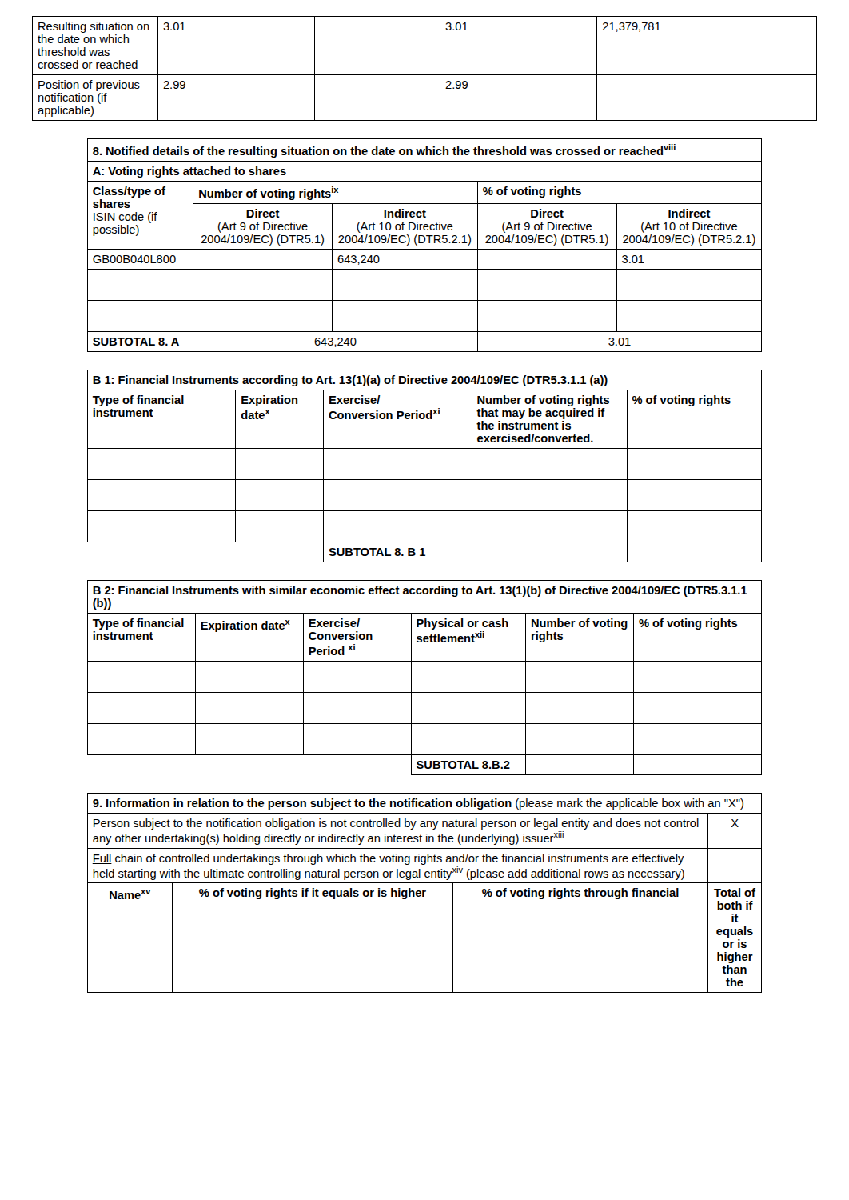| Resulting situation on the date on which threshold was crossed or reached | 3.01 | | 3.01 | 21,379,781 |
| Position of previous notification (if applicable) | 2.99 | | 2.99 | |
| 8. Notified details of the resulting situation on the date on which the threshold was crossed or reached viii |
| A: Voting rights attached to shares |
| Class/type of shares ISIN code (if possible) | Number of voting rights ix | % of voting rights |
| Direct (Art 9 of Directive 2004/109/EC) (DTR5.1) | Indirect (Art 10 of Directive 2004/109/EC) (DTR5.2.1) | Direct (Art 9 of Directive 2004/109/EC) (DTR5.1) | Indirect (Art 10 of Directive 2004/109/EC) (DTR5.2.1) |
| GB00B040L800 | | 643,240 | | 3.01 |
| SUBTOTAL 8. A | 643,240 | 3.01 |
| B 1: Financial Instruments according to Art. 13(1)(a) of Directive 2004/109/EC (DTR5.3.1.1 (a)) |
| Type of financial instrument | Expiration date x | Exercise/ Conversion Period xi | Number of voting rights that may be acquired if the instrument is exercised/converted. | % of voting rights |
| | | SUBTOTAL 8. B 1 | | |
| B 2: Financial Instruments with similar economic effect according to Art. 13(1)(b) of Directive 2004/109/EC (DTR5.3.1.1 (b)) |
| Type of financial instrument | Expiration date x | Exercise/ Conversion Period xi | Physical or cash settlement xii | Number of voting rights | % of voting rights |
| | | | SUBTOTAL 8.B.2 | | |
| 9. Information in relation to the person subject to the notification obligation (please mark the applicable box with an "X") |
| Person subject to the notification obligation is not controlled by any natural person or legal entity and does not control any other undertaking(s) holding directly or indirectly an interest in the (underlying) issuer xiii | X |
| Full chain of controlled undertakings through which the voting rights and/or the financial instruments are effectively held starting with the ultimate controlling natural person or legal entity xiv (please add additional rows as necessary) | |
| Name xv | % of voting rights if it equals or is higher | % of voting rights through financial | Total of both if it equals or is higher than the |